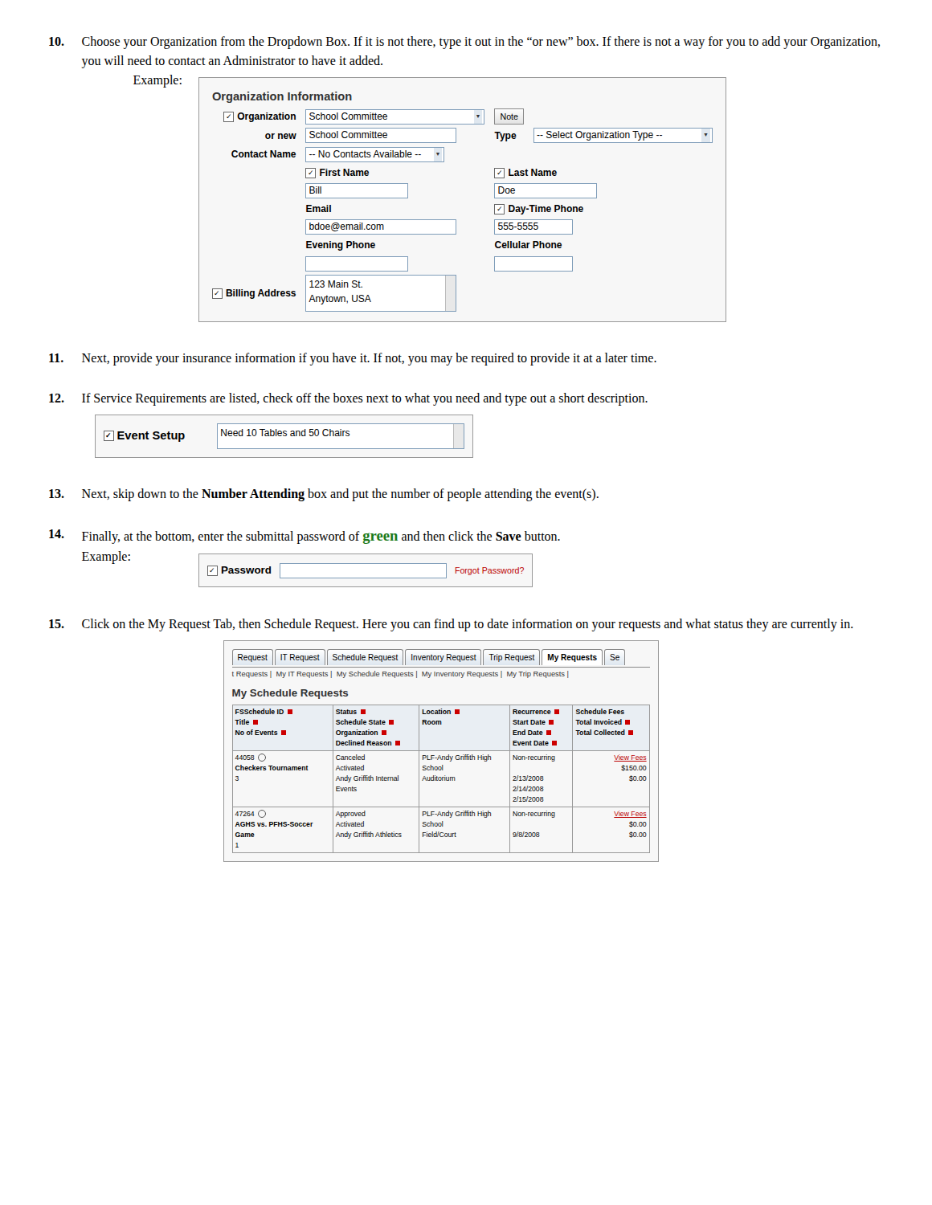Choose your Organization from the Dropdown Box. If it is not there, type it out in the “or new” box. If there is not a way for you to add your Organization, you will need to contact an Administrator to have it added.
Example:
| Organization Information |
| Organization | School Committee | Note | |
| or new | School Committee | Type | -- Select Organization Type -- |
| Contact Name | -- No Contacts Available -- |
| | First Name | Last Name |
| | Bill | Doe |
| | Email | Day-Time Phone |
| | bdoe@email.com | 555-5555 |
| | Evening Phone | Cellular Phone |
| Billing Address | 123 Main St. Anytown, USA |
Next, provide your insurance information if you have it. If not, you may be required to provide it at a later time.
If Service Requirements are listed, check off the boxes next to what you need and type out a short description.
Event Setup
Need 10 Tables and 50 Chairs
Next, skip down to the Number Attending box and put the number of people attending the event(s).
Finally, at the bottom, enter the submittal password of green and then click the Save button.
Example:
Password Forgot Password?
Click on the My Request Tab, then Schedule Request. Here you can find up to date information on your requests and what status they are currently in.
Request IT Request Schedule Request Inventory Request Trip Request My Requests Se
t Requests | My IT Requests | My Schedule Requests | My Inventory Requests | My Trip Requests |
My Schedule Requests
| FSSchedule ID Title No of Events | Status Schedule State Organization Declined Reason | Location Room | Recurrence Start Date End Date Event Date | Schedule Fees Total Invoiced Total Collected |
| --- | --- | --- | --- | --- |
| 44058 Checkers Tournament 3 | Canceled Activated Andy Griffith Internal Events | PLF-Andy Griffith High School Auditorium | Non-recurring 2/13/2008 2/14/2008 2/15/2008 | View Fees $150.00 $0.00 |
| 47264 AGHS vs. PFHS-Soccer Game 1 | Approved Activated Andy Griffith Athletics | PLF-Andy Griffith High School Field/Court | Non-recurring 9/8/2008 | View Fees $0.00 $0.00 |